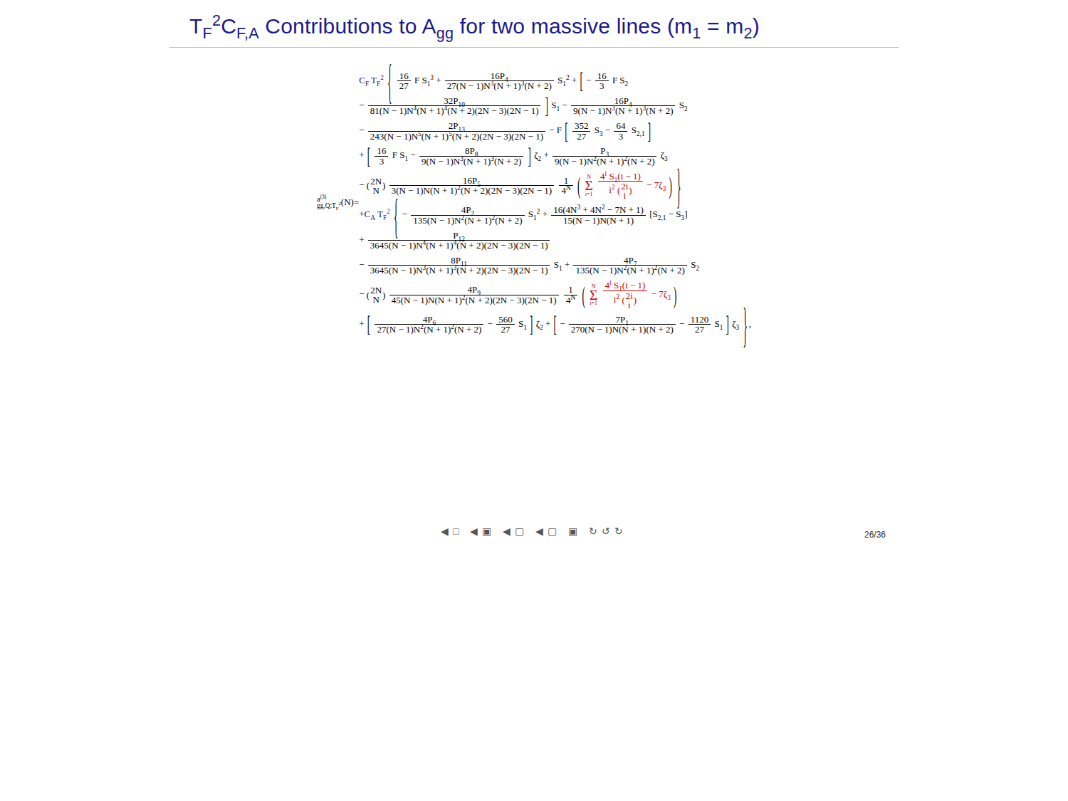TF2CF,A Contributions to Agg for two massive lines (m1 = m2)
| a (3) gg,Q;T F 2 (N) | = | C F T F 2 { 16 27 F S 1 3 + 16P 4 27(N − 1)N 3 (N + 1) 3 (N + 2) S 1 2 + [ − 16 3 F S 2 − 32P 10 81(N − 1)N 4 (N + 1) 4 (N + 2)(2N − 3)(2N − 1) ] S 1 − 16P 4 9(N − 1)N 3 (N + 1) 3 (N + 2) S 2 − 2P 13 243(N − 1)N 5 (N + 1) 5 (N + 2)(2N − 3)(2N − 1) − F [ 352 27 S 3 − 64 3 S 2,1 ] + [ 16 3 F S 1 − 8P 8 9(N − 1)N 3 (N + 1) 3 (N + 2) ] ζ 2 + P 3 9(N − 1)N 2 (N + 1) 2 (N + 2) ζ 3 − ( 2N N ) 16P 5 3(N − 1)N(N + 1) 2 (N + 2)(2N − 3)(2N − 1) 1 4 N ( N Σ i=1 4 i S 1 (i − 1) i 2 ( 2i i ) − 7ζ 3 ) } + C A T F 2 { − 4P 2 135(N − 1)N 2 (N + 1) 2 (N + 2) S 1 2 + 16(4N 3 + 4N 2 − 7N + 1) 15(N − 1)N(N + 1) [S 2,1 − S 3 ] + P 12 3645(N − 1)N 4 (N + 1) 4 (N + 2)(2N − 3)(2N − 1) − 8P 11 3645(N − 1)N 3 (N + 1) 3 (N + 2)(2N − 3)(2N − 1) S 1 + 4P 7 135(N − 1)N 2 (N + 1) 2 (N + 2) S 2 − ( 2N N ) 4P 9 45(N − 1)N(N + 1) 2 (N + 2)(2N − 3)(2N − 1) 1 4 N ( N Σ i=1 4 i S 1 (i − 1) i 2 ( 2i i ) − 7ζ 3 ) + [ 4P 6 27(N − 1)N 2 (N + 1) 2 (N + 2) − 560 27 S 1 ] ζ 2 + [ − 7P 1 270(N − 1)N(N + 1)(N + 2) − 1120 27 S 1 ] ζ 3 } , |
◀□ ◀▣ ◀▢ ◀▢ ▣ ↻↺↻
26/36